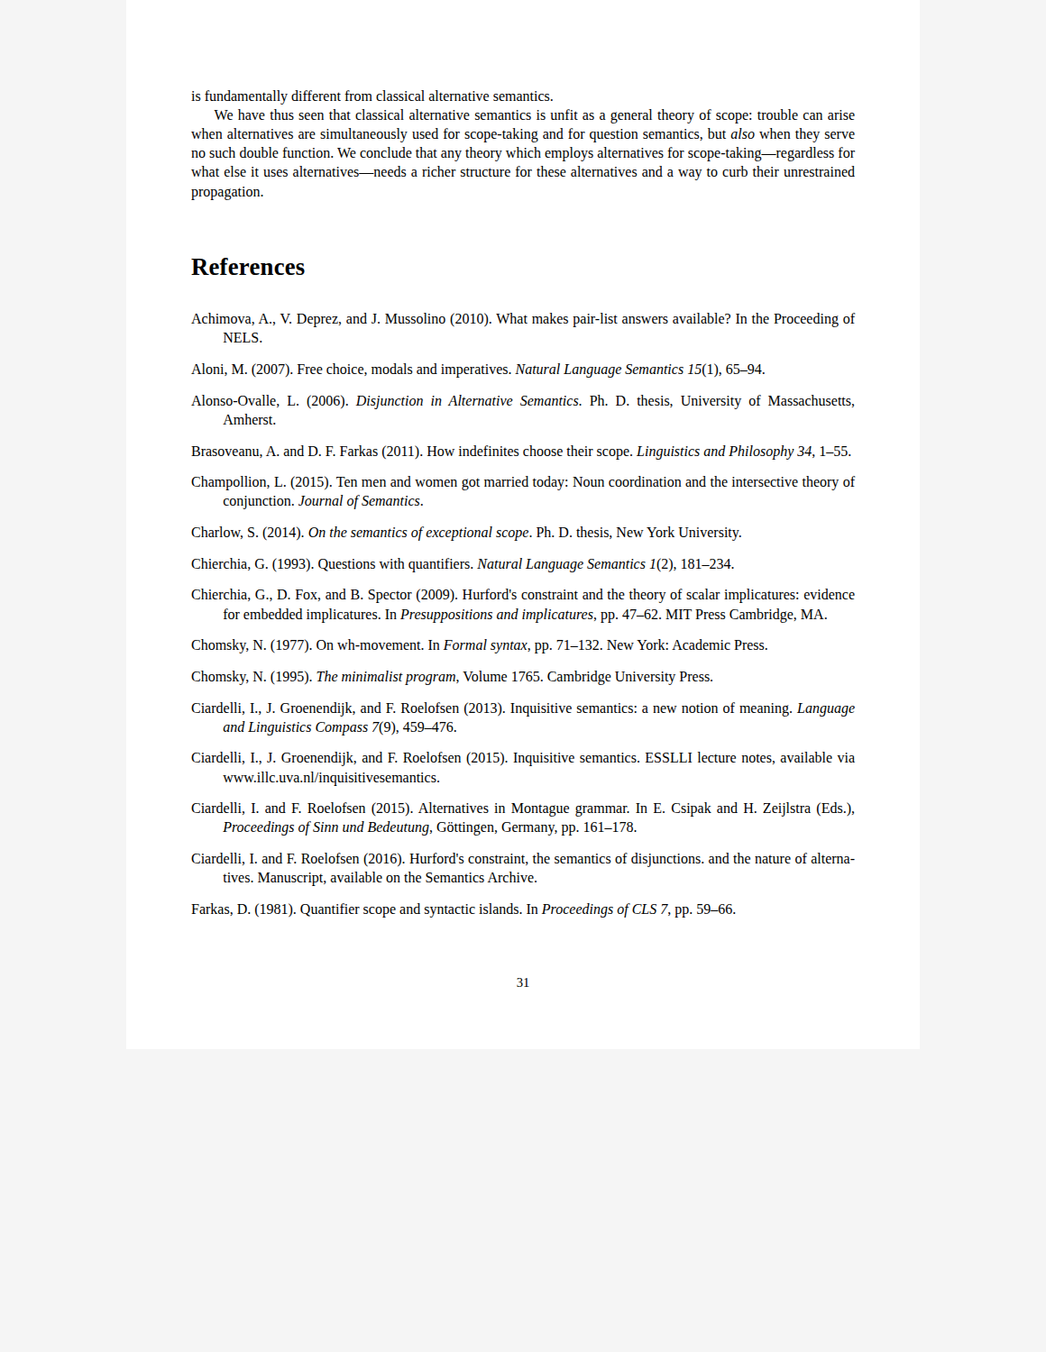is fundamentally different from classical alternative semantics.
We have thus seen that classical alternative semantics is unfit as a general theory of scope: trouble can arise when alternatives are simultaneously used for scope-taking and for question semantics, but also when they serve no such double function. We conclude that any theory which employs alternatives for scope-taking—regardless for what else it uses alternatives—needs a richer structure for these alternatives and a way to curb their unrestrained propagation.
References
Achimova, A., V. Deprez, and J. Mussolino (2010). What makes pair-list answers available? In the Proceeding of NELS.
Aloni, M. (2007). Free choice, modals and imperatives. Natural Language Semantics 15(1), 65–94.
Alonso-Ovalle, L. (2006). Disjunction in Alternative Semantics. Ph. D. thesis, University of Massachusetts, Amherst.
Brasoveanu, A. and D. F. Farkas (2011). How indefinites choose their scope. Linguistics and Philosophy 34, 1–55.
Champollion, L. (2015). Ten men and women got married today: Noun coordination and the intersective theory of conjunction. Journal of Semantics.
Charlow, S. (2014). On the semantics of exceptional scope. Ph. D. thesis, New York University.
Chierchia, G. (1993). Questions with quantifiers. Natural Language Semantics 1(2), 181–234.
Chierchia, G., D. Fox, and B. Spector (2009). Hurford's constraint and the theory of scalar implicatures: evidence for embedded implicatures. In Presuppositions and implicatures, pp. 47–62. MIT Press Cambridge, MA.
Chomsky, N. (1977). On wh-movement. In Formal syntax, pp. 71–132. New York: Academic Press.
Chomsky, N. (1995). The minimalist program, Volume 1765. Cambridge University Press.
Ciardelli, I., J. Groenendijk, and F. Roelofsen (2013). Inquisitive semantics: a new notion of meaning. Language and Linguistics Compass 7(9), 459–476.
Ciardelli, I., J. Groenendijk, and F. Roelofsen (2015). Inquisitive semantics. ESSLLI lecture notes, available via www.illc.uva.nl/inquisitivesemantics.
Ciardelli, I. and F. Roelofsen (2015). Alternatives in Montague grammar. In E. Csipak and H. Zeijlstra (Eds.), Proceedings of Sinn und Bedeutung, Göttingen, Germany, pp. 161–178.
Ciardelli, I. and F. Roelofsen (2016). Hurford's constraint, the semantics of disjunctions. and the nature of alternatives. Manuscript, available on the Semantics Archive.
Farkas, D. (1981). Quantifier scope and syntactic islands. In Proceedings of CLS 7, pp. 59–66.
31